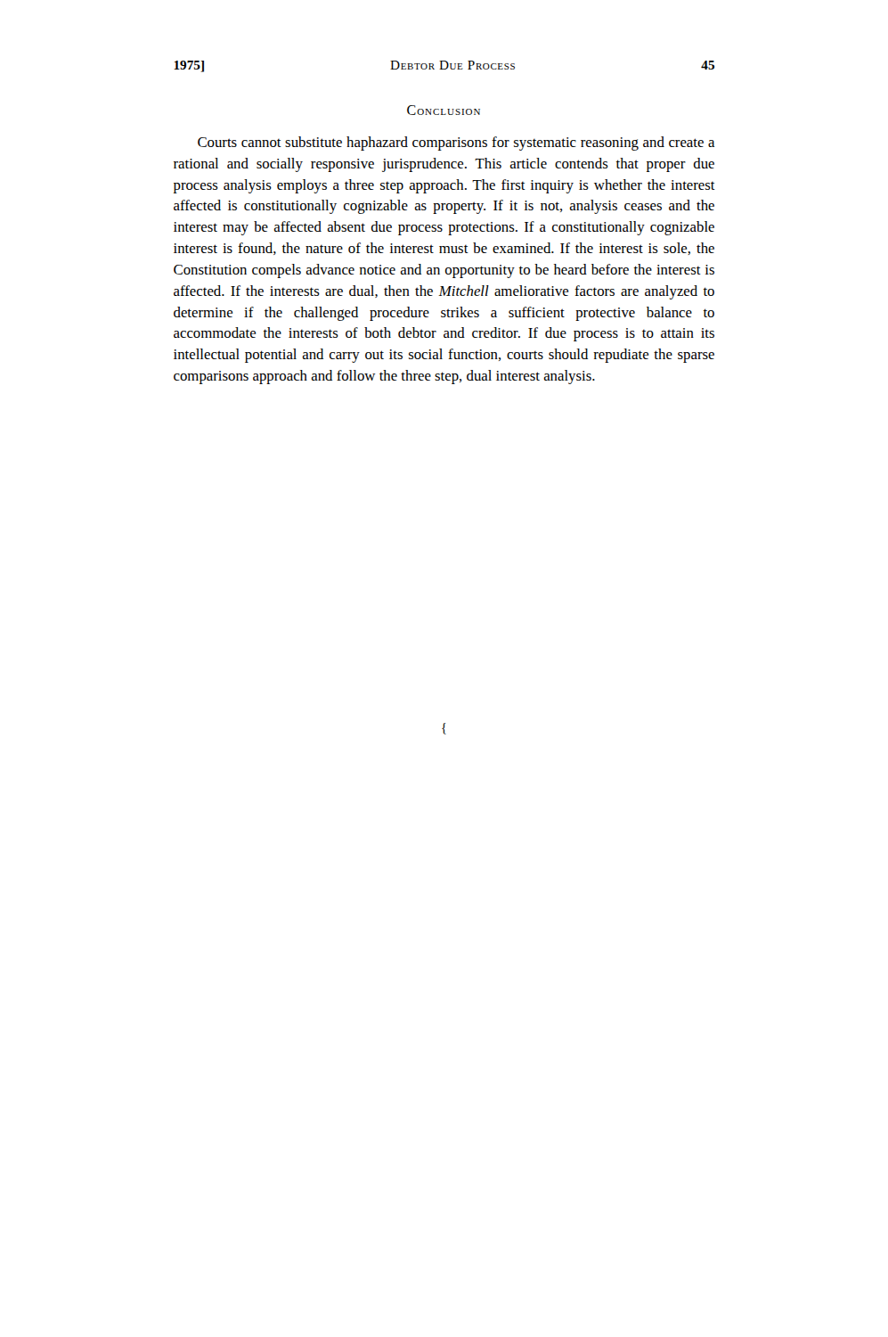1975] Debtor Due Process 45
Conclusion
Courts cannot substitute haphazard comparisons for systematic reasoning and create a rational and socially responsive jurisprudence. This article contends that proper due process analysis employs a three step approach. The first inquiry is whether the interest affected is constitutionally cognizable as property. If it is not, analysis ceases and the interest may be affected absent due process protections. If a constitutionally cognizable interest is found, the nature of the interest must be examined. If the interest is sole, the Constitution compels advance notice and an opportunity to be heard before the interest is affected. If the interests are dual, then the Mitchell ameliorative factors are analyzed to determine if the challenged procedure strikes a sufficient protective balance to accommodate the interests of both debtor and creditor. If due process is to attain its intellectual potential and carry out its social function, courts should repudiate the sparse comparisons approach and follow the three step, dual interest analysis.
{